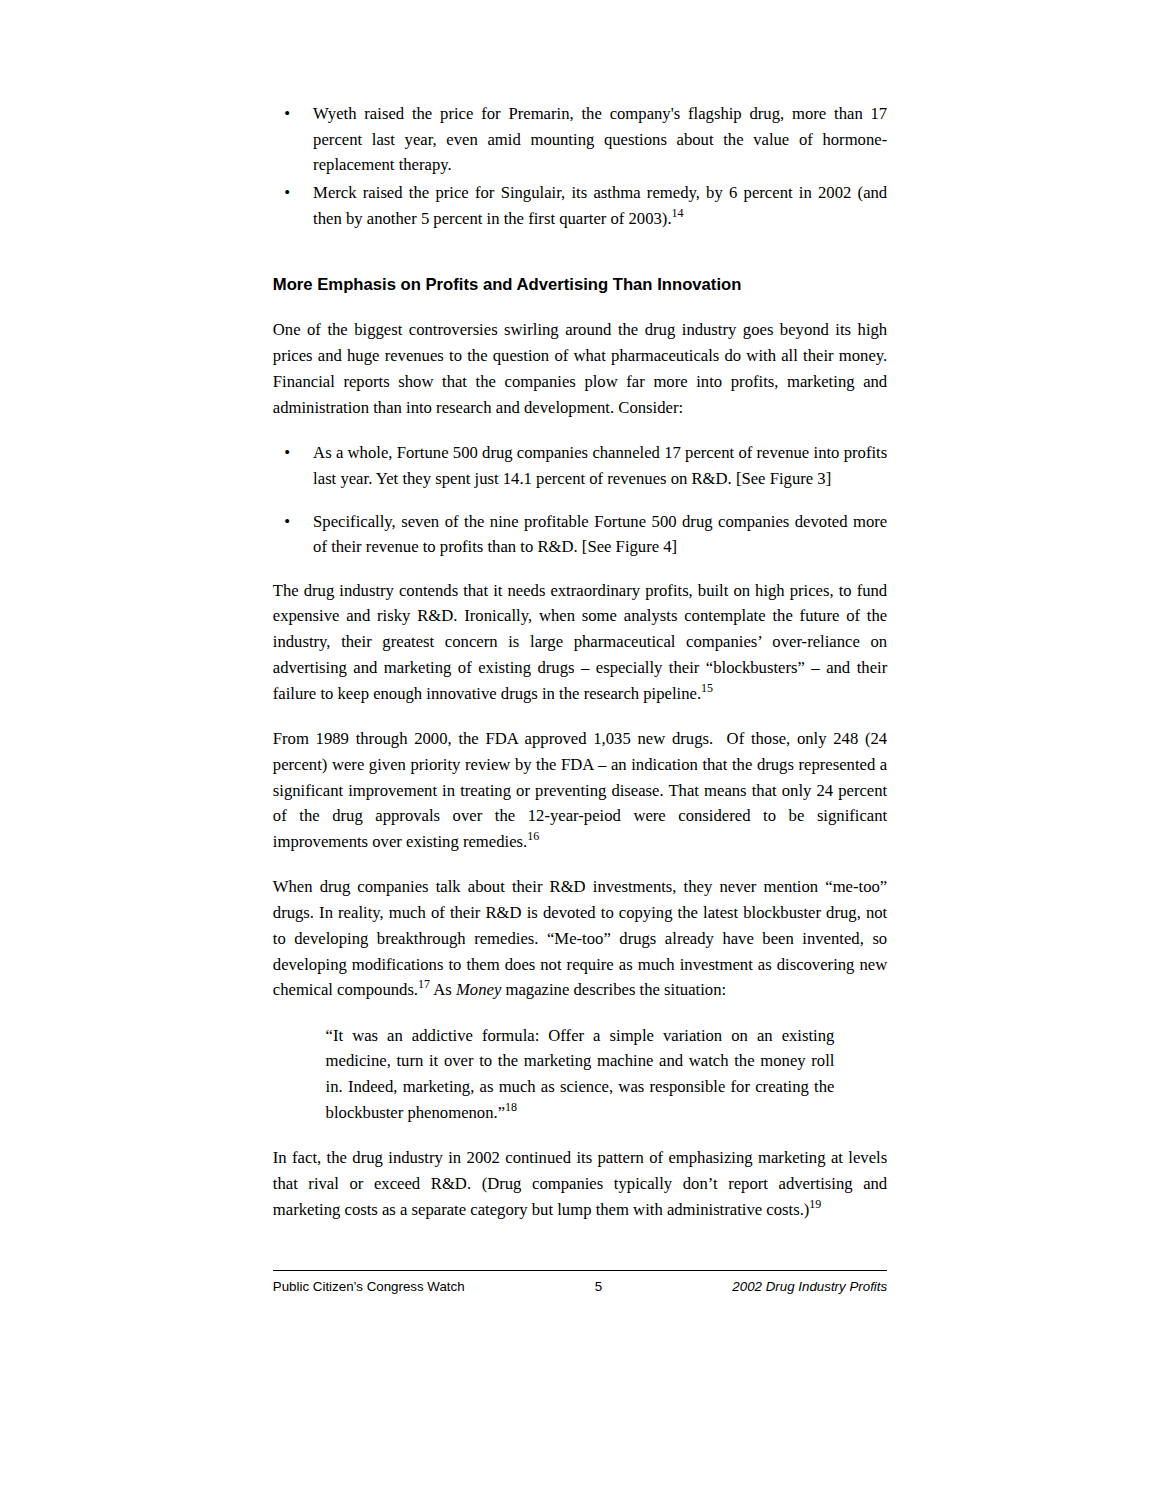Wyeth raised the price for Premarin, the company's flagship drug, more than 17 percent last year, even amid mounting questions about the value of hormone-replacement therapy.
Merck raised the price for Singulair, its asthma remedy, by 6 percent in 2002 (and then by another 5 percent in the first quarter of 2003).14
More Emphasis on Profits and Advertising Than Innovation
One of the biggest controversies swirling around the drug industry goes beyond its high prices and huge revenues to the question of what pharmaceuticals do with all their money. Financial reports show that the companies plow far more into profits, marketing and administration than into research and development. Consider:
As a whole, Fortune 500 drug companies channeled 17 percent of revenue into profits last year. Yet they spent just 14.1 percent of revenues on R&D. [See Figure 3]
Specifically, seven of the nine profitable Fortune 500 drug companies devoted more of their revenue to profits than to R&D. [See Figure 4]
The drug industry contends that it needs extraordinary profits, built on high prices, to fund expensive and risky R&D. Ironically, when some analysts contemplate the future of the industry, their greatest concern is large pharmaceutical companies’ over-reliance on advertising and marketing of existing drugs – especially their “blockbusters” – and their failure to keep enough innovative drugs in the research pipeline.15
From 1989 through 2000, the FDA approved 1,035 new drugs. Of those, only 248 (24 percent) were given priority review by the FDA – an indication that the drugs represented a significant improvement in treating or preventing disease. That means that only 24 percent of the drug approvals over the 12-year-peiod were considered to be significant improvements over existing remedies.16
When drug companies talk about their R&D investments, they never mention “me-too” drugs. In reality, much of their R&D is devoted to copying the latest blockbuster drug, not to developing breakthrough remedies. “Me-too” drugs already have been invented, so developing modifications to them does not require as much investment as discovering new chemical compounds.17 As Money magazine describes the situation:
“It was an addictive formula: Offer a simple variation on an existing medicine, turn it over to the marketing machine and watch the money roll in. Indeed, marketing, as much as science, was responsible for creating the blockbuster phenomenon.”18
In fact, the drug industry in 2002 continued its pattern of emphasizing marketing at levels that rival or exceed R&D. (Drug companies typically don’t report advertising and marketing costs as a separate category but lump them with administrative costs.)19
Public Citizen’s Congress Watch
5
2002 Drug Industry Profits